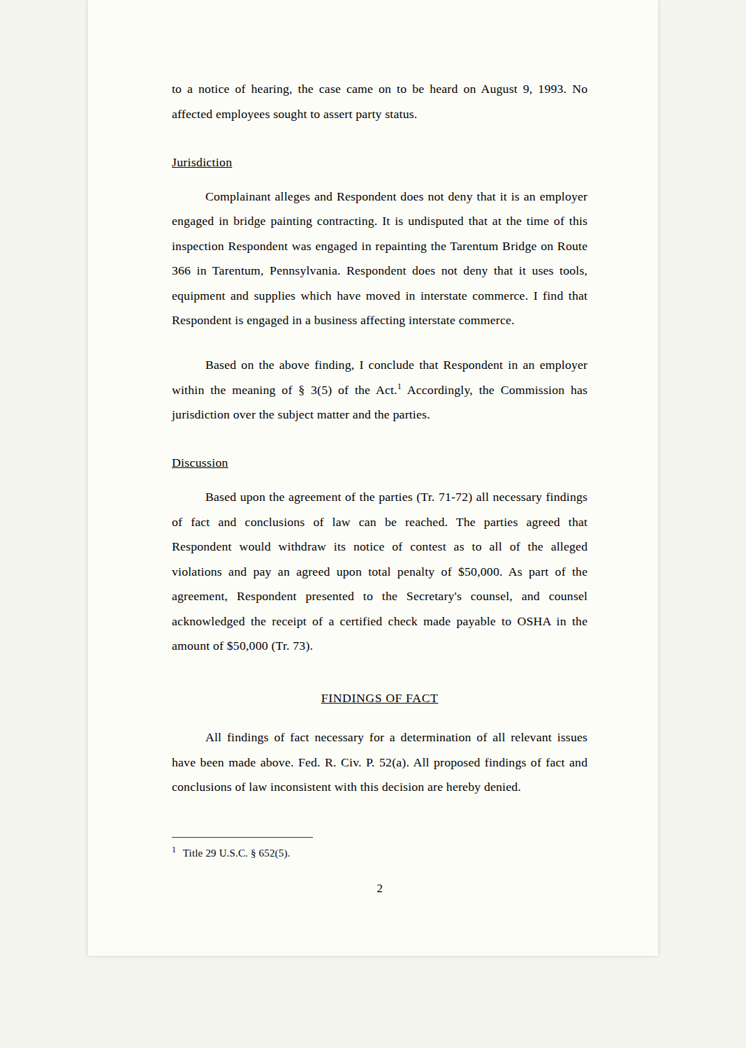to a notice of hearing, the case came on to be heard on August 9, 1993. No affected employees sought to assert party status.
Jurisdiction
Complainant alleges and Respondent does not deny that it is an employer engaged in bridge painting contracting. It is undisputed that at the time of this inspection Respondent was engaged in repainting the Tarentum Bridge on Route 366 in Tarentum, Pennsylvania. Respondent does not deny that it uses tools, equipment and supplies which have moved in interstate commerce. I find that Respondent is engaged in a business affecting interstate commerce.
Based on the above finding, I conclude that Respondent in an employer within the meaning of § 3(5) of the Act.1 Accordingly, the Commission has jurisdiction over the subject matter and the parties.
Discussion
Based upon the agreement of the parties (Tr. 71-72) all necessary findings of fact and conclusions of law can be reached. The parties agreed that Respondent would withdraw its notice of contest as to all of the alleged violations and pay an agreed upon total penalty of $50,000. As part of the agreement, Respondent presented to the Secretary's counsel, and counsel acknowledged the receipt of a certified check made payable to OSHA in the amount of $50,000 (Tr. 73).
FINDINGS OF FACT
All findings of fact necessary for a determination of all relevant issues have been made above. Fed. R. Civ. P. 52(a). All proposed findings of fact and conclusions of law inconsistent with this decision are hereby denied.
1 Title 29 U.S.C. § 652(5).
2